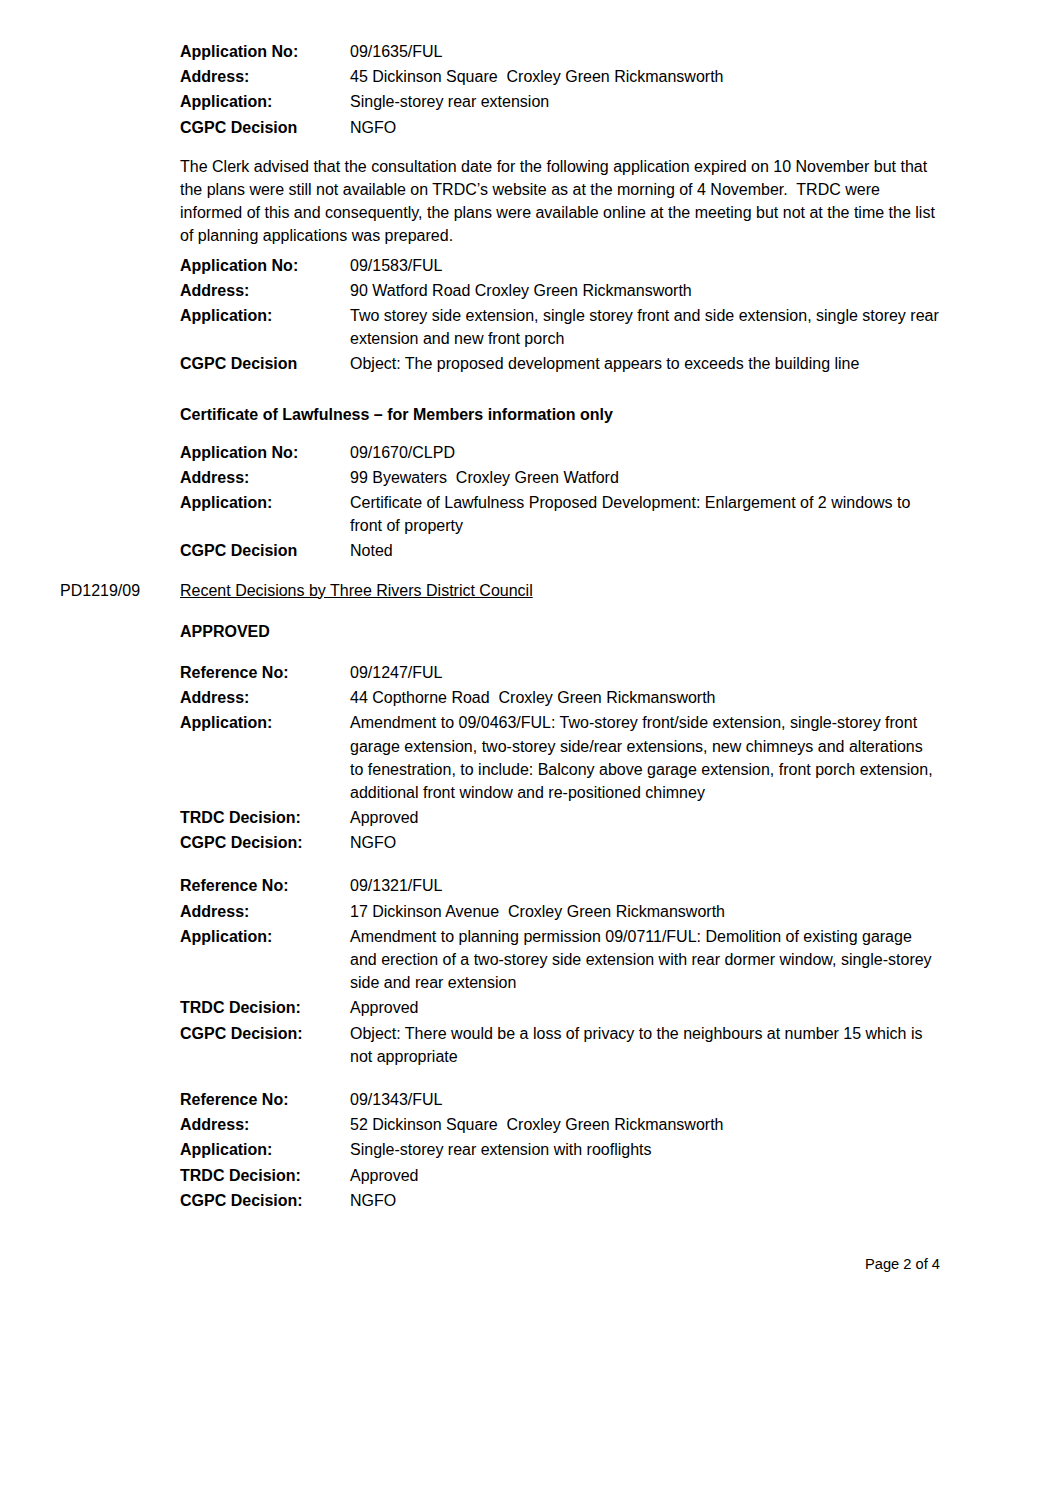| Application No: | 09/1635/FUL |
| Address: | 45 Dickinson Square Croxley Green Rickmansworth |
| Application: | Single-storey rear extension |
| CGPC Decision | NGFO |
The Clerk advised that the consultation date for the following application expired on 10 November but that the plans were still not available on TRDC’s website as at the morning of 4 November. TRDC were informed of this and consequently, the plans were available online at the meeting but not at the time the list of planning applications was prepared.
| Application No: | 09/1583/FUL |
| Address: | 90 Watford Road Croxley Green Rickmansworth |
| Application: | Two storey side extension, single storey front and side extension, single storey rear extension and new front porch |
| CGPC Decision | Object: The proposed development appears to exceeds the building line |
Certificate of Lawfulness – for Members information only
| Application No: | 09/1670/CLPD |
| Address: | 99 Byewaters Croxley Green Watford |
| Application: | Certificate of Lawfulness Proposed Development: Enlargement of 2 windows to front of property |
| CGPC Decision | Noted |
PD1219/09 Recent Decisions by Three Rivers District Council
APPROVED
| Reference No: | 09/1247/FUL |
| Address: | 44 Copthorne Road Croxley Green Rickmansworth |
| Application: | Amendment to 09/0463/FUL: Two-storey front/side extension, single-storey front garage extension, two-storey side/rear extensions, new chimneys and alterations to fenestration, to include: Balcony above garage extension, front porch extension, additional front window and re-positioned chimney |
| TRDC Decision: | Approved |
| CGPC Decision: | NGFO |
| Reference No: | 09/1321/FUL |
| Address: | 17 Dickinson Avenue Croxley Green Rickmansworth |
| Application: | Amendment to planning permission 09/0711/FUL: Demolition of existing garage and erection of a two-storey side extension with rear dormer window, single-storey side and rear extension |
| TRDC Decision: | Approved |
| CGPC Decision: | Object: There would be a loss of privacy to the neighbours at number 15 which is not appropriate |
| Reference No: | 09/1343/FUL |
| Address: | 52 Dickinson Square Croxley Green Rickmansworth |
| Application: | Single-storey rear extension with rooflights |
| TRDC Decision: | Approved |
| CGPC Decision: | NGFO |
Page 2 of 4